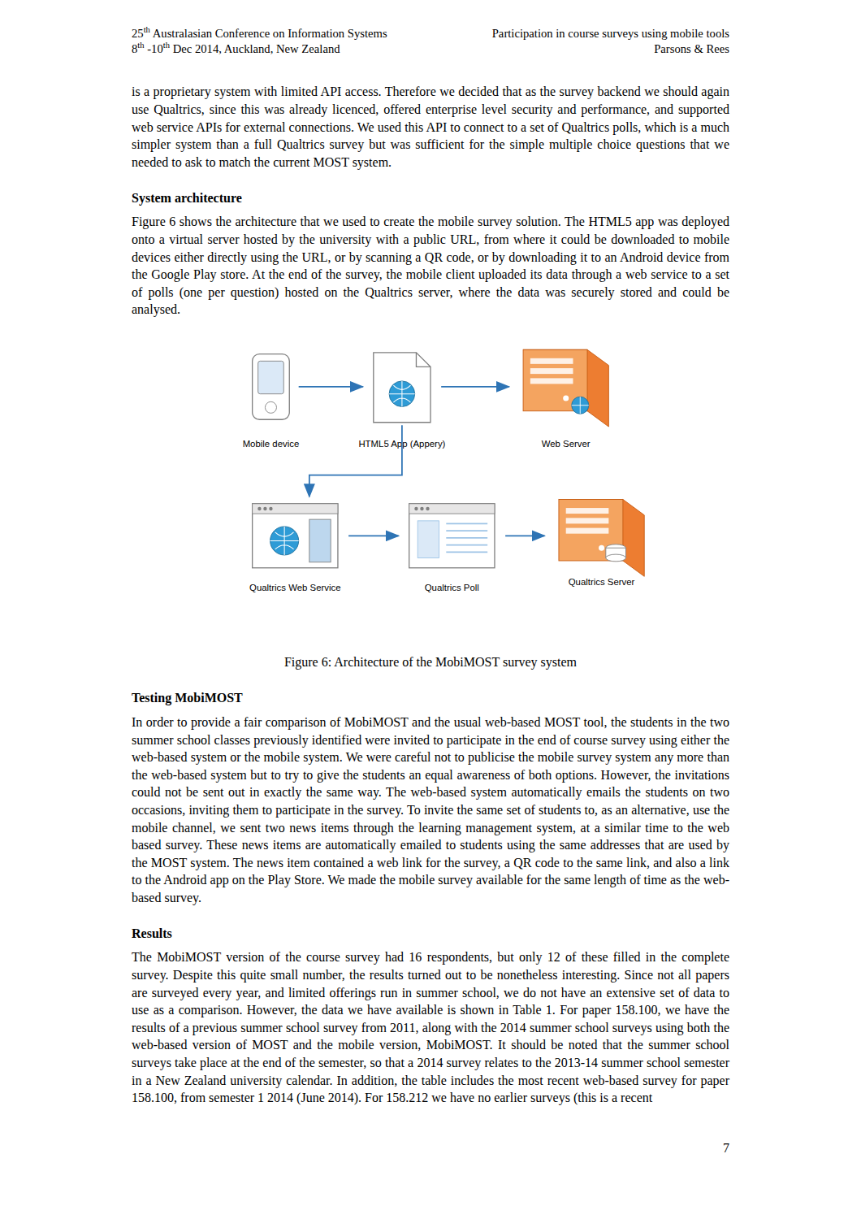25th Australasian Conference on Information Systems
8th -10th Dec 2014, Auckland, New Zealand
Participation in course surveys using mobile tools
Parsons & Rees
is a proprietary system with limited API access. Therefore we decided that as the survey backend we should again use Qualtrics, since this was already licenced, offered enterprise level security and performance, and supported web service APIs for external connections. We used this API to connect to a set of Qualtrics polls, which is a much simpler system than a full Qualtrics survey but was sufficient for the simple multiple choice questions that we needed to ask to match the current MOST system.
System architecture
Figure 6 shows the architecture that we used to create the mobile survey solution. The HTML5 app was deployed onto a virtual server hosted by the university with a public URL, from where it could be downloaded to mobile devices either directly using the URL, or by scanning a QR code, or by downloading it to an Android device from the Google Play store. At the end of the survey, the mobile client uploaded its data through a web service to a set of polls (one per question) hosted on the Qualtrics server, where the data was securely stored and could be analysed.
Mobile device HTML5 App (Appery) Web Server Qualtrics Web Service Qualtrics Poll Qualtrics Server
Figure 6: Architecture of the MobiMOST survey system
Testing MobiMOST
In order to provide a fair comparison of MobiMOST and the usual web-based MOST tool, the students in the two summer school classes previously identified were invited to participate in the end of course survey using either the web-based system or the mobile system. We were careful not to publicise the mobile survey system any more than the web-based system but to try to give the students an equal awareness of both options. However, the invitations could not be sent out in exactly the same way. The web-based system automatically emails the students on two occasions, inviting them to participate in the survey. To invite the same set of students to, as an alternative, use the mobile channel, we sent two news items through the learning management system, at a similar time to the web based survey. These news items are automatically emailed to students using the same addresses that are used by the MOST system. The news item contained a web link for the survey, a QR code to the same link, and also a link to the Android app on the Play Store. We made the mobile survey available for the same length of time as the web-based survey.
Results
The MobiMOST version of the course survey had 16 respondents, but only 12 of these filled in the complete survey. Despite this quite small number, the results turned out to be nonetheless interesting. Since not all papers are surveyed every year, and limited offerings run in summer school, we do not have an extensive set of data to use as a comparison. However, the data we have available is shown in Table 1. For paper 158.100, we have the results of a previous summer school survey from 2011, along with the 2014 summer school surveys using both the web-based version of MOST and the mobile version, MobiMOST. It should be noted that the summer school surveys take place at the end of the semester, so that a 2014 survey relates to the 2013-14 summer school semester in a New Zealand university calendar. In addition, the table includes the most recent web-based survey for paper 158.100, from semester 1 2014 (June 2014). For 158.212 we have no earlier surveys (this is a recent
7